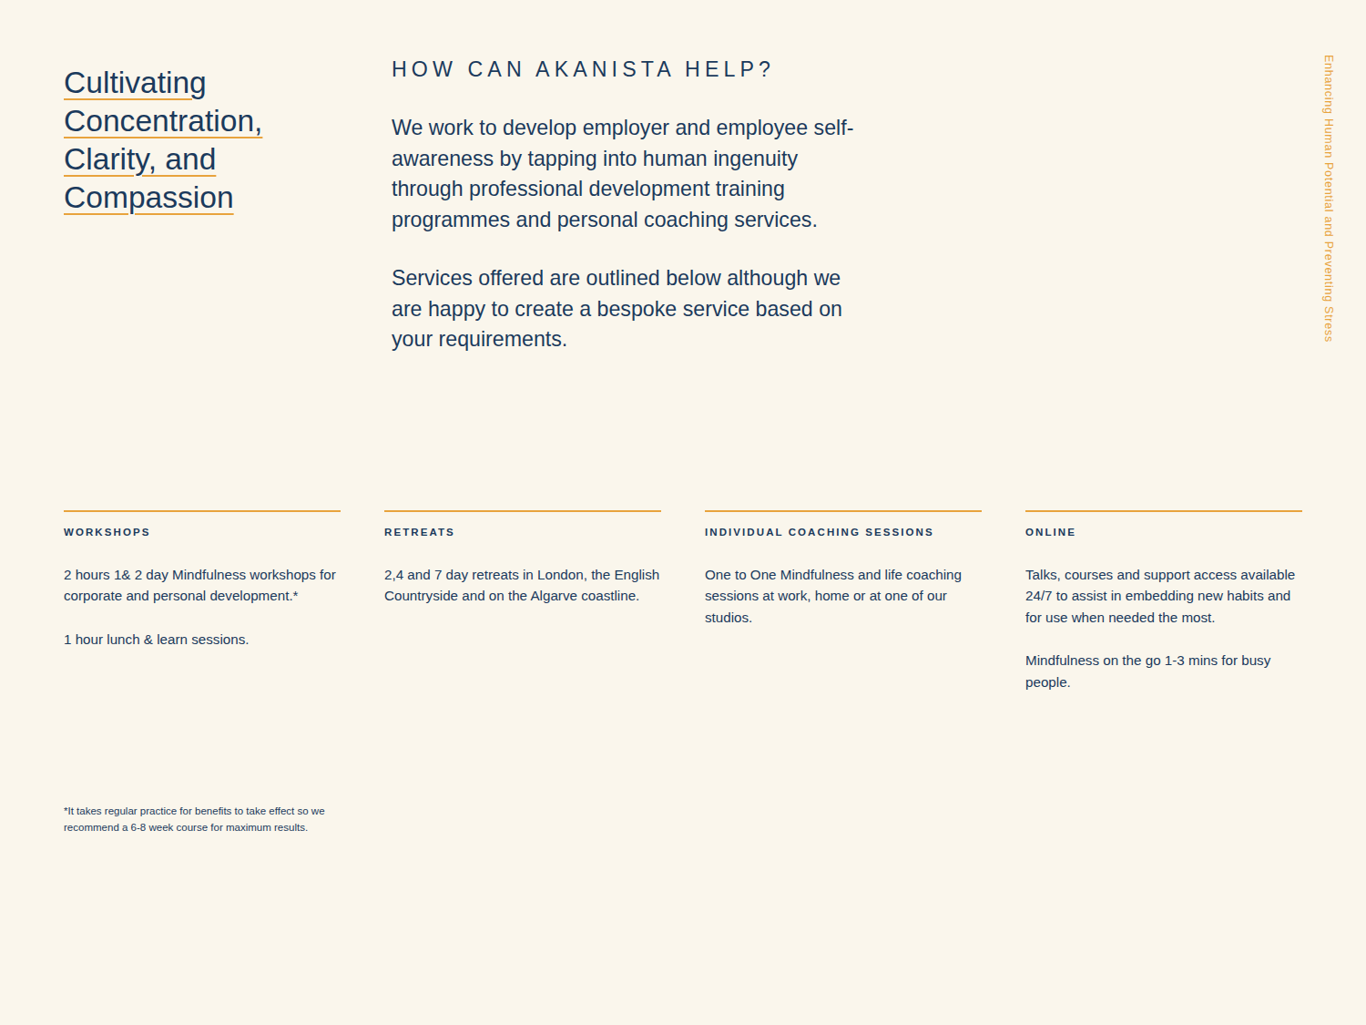Enhancing Human Potential and Preventing Stress
Cultivating Concentration, Clarity, and Compassion
HOW CAN AKANISTA HELP?
We work to develop employer and employee self-awareness by tapping into human ingenuity through professional development training programmes and personal coaching services.
Services offered are outlined below although we are happy to create a bespoke service based on your requirements.
WORKSHOPS
2 hours 1& 2 day Mindfulness workshops for corporate and personal development.*
1 hour lunch & learn sessions.
RETREATS
2,4 and 7 day retreats in London, the English Countryside and on the Algarve coastline.
INDIVIDUAL COACHING SESSIONS
One to One Mindfulness and life coaching sessions at work, home or at one of our studios.
ONLINE
Talks, courses and support access available 24/7 to assist in embedding new habits and for use when needed the most.
Mindfulness on the go 1-3 mins for busy people.
*It takes regular practice for benefits to take effect so we recommend a 6-8 week course for maximum results.